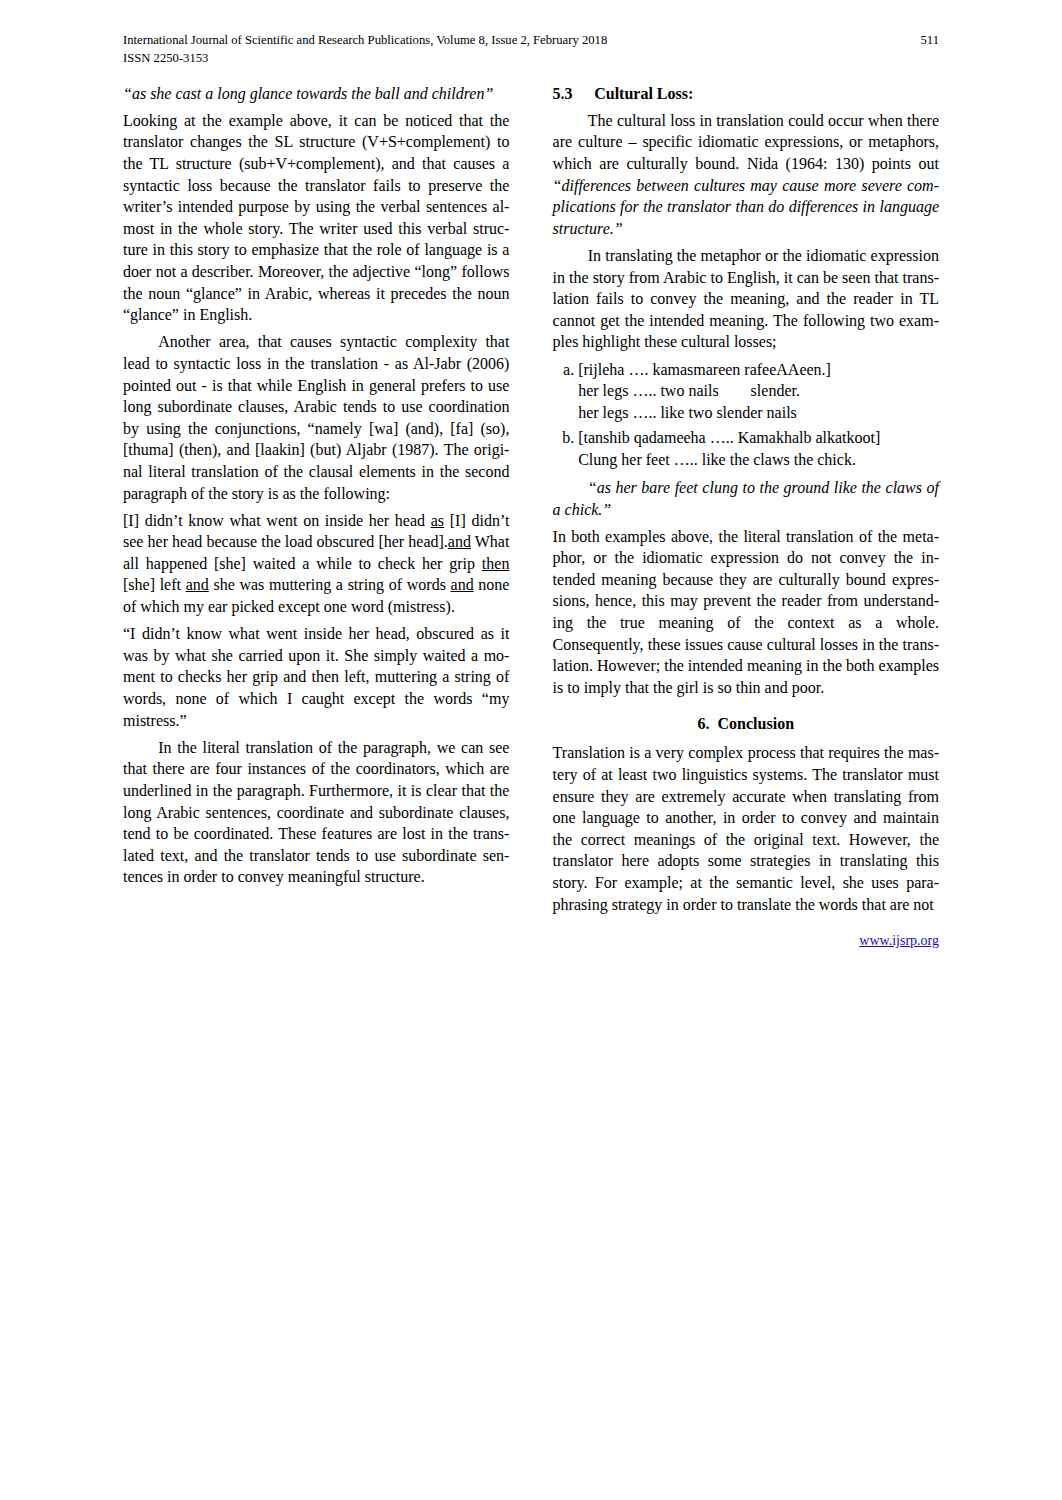International Journal of Scientific and Research Publications, Volume 8, Issue 2, February 2018
511
ISSN 2250-3153
“as she cast a long glance towards the ball and children”
Looking at the example above, it can be noticed that the translator changes the SL structure (V+S+complement) to the TL structure (sub+V+complement), and that causes a syntactic loss because the translator fails to preserve the writer’s intended purpose by using the verbal sentences almost in the whole story. The writer used this verbal structure in this story to emphasize that the role of language is a doer not a describer. Moreover, the adjective “long” follows the noun “glance” in Arabic, whereas it precedes the noun “glance” in English.
Another area, that causes syntactic complexity that lead to syntactic loss in the translation - as Al-Jabr (2006) pointed out - is that while English in general prefers to use long subordinate clauses, Arabic tends to use coordination by using the conjunctions, “namely [wa] (and), [fa] (so), [thuma] (then), and [laakin] (but) Aljabr (1987). The original literal translation of the clausal elements in the second paragraph of the story is as the following:
[I] didn’t know what went on inside her head as [I] didn’t see her head because the load obscured [her head].and What all happened [she] waited a while to check her grip then [she] left and she was muttering a string of words and none of which my ear picked except one word (mistress).
“I didn’t know what went inside her head, obscured as it was by what she carried upon it. She simply waited a moment to checks her grip and then left, muttering a string of words, none of which I caught except the words “my mistress.”
In the literal translation of the paragraph, we can see that there are four instances of the coordinators, which are underlined in the paragraph. Furthermore, it is clear that the long Arabic sentences, coordinate and subordinate clauses, tend to be coordinated. These features are lost in the translated text, and the translator tends to use subordinate sentences in order to convey meaningful structure.
5.3 Cultural Loss:
The cultural loss in translation could occur when there are culture – specific idiomatic expressions, or metaphors, which are culturally bound. Nida (1964: 130) points out “differences between cultures may cause more severe complications for the translator than do differences in language structure.”
In translating the metaphor or the idiomatic expression in the story from Arabic to English, it can be seen that translation fails to convey the meaning, and the reader in TL cannot get the intended meaning. The following two examples highlight these cultural losses;
[rijleha …. kamasmareen rafeeAAeen.] her legs ….. two nails slender. her legs ….. like two slender nails
[tanshib qadameeha ….. Kamakhalb alkatkoot]
Clung her feet ….. like the claws the chick.
“as her bare feet clung to the ground like the claws of a chick.”
In both examples above, the literal translation of the metaphor, or the idiomatic expression do not convey the intended meaning because they are culturally bound expressions, hence, this may prevent the reader from understanding the true meaning of the context as a whole. Consequently, these issues cause cultural losses in the translation. However; the intended meaning in the both examples is to imply that the girl is so thin and poor.
6. Conclusion
Translation is a very complex process that requires the mastery of at least two linguistics systems. The translator must ensure they are extremely accurate when translating from one language to another, in order to convey and maintain the correct meanings of the original text. However, the translator here adopts some strategies in translating this story. For example; at the semantic level, she uses paraphrasing strategy in order to translate the words that are not
www.ijsrp.org